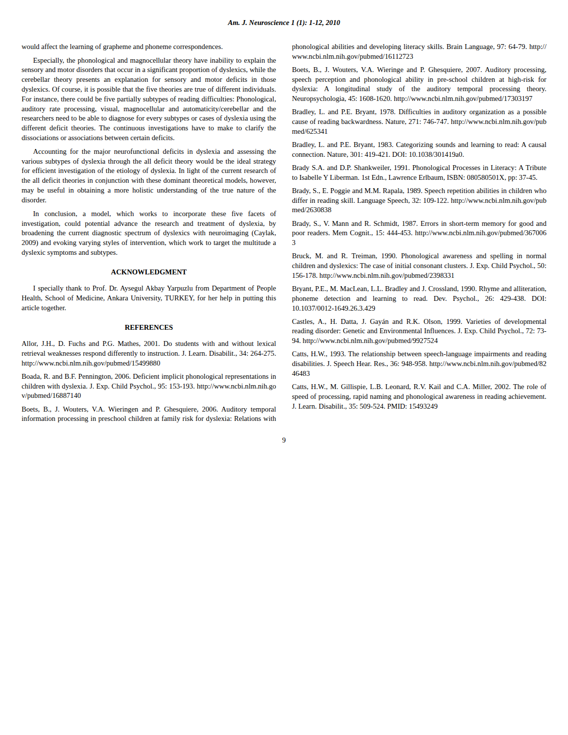Am. J. Neuroscience 1 (1): 1-12, 2010
would affect the learning of grapheme and phoneme correspondences.
Especially, the phonological and magnocellular theory have inability to explain the sensory and motor disorders that occur in a significant proportion of dyslexics, while the cerebellar theory presents an explanation for sensory and motor deficits in those dyslexics. Of course, it is possible that the five theories are true of different individuals. For instance, there could be five partially subtypes of reading difficulties: Phonological, auditory rate processing, visual, magnocellular and automaticity/cerebellar and the researchers need to be able to diagnose for every subtypes or cases of dyslexia using the different deficit theories. The continuous investigations have to make to clarify the dissociations or associations between certain deficits.
Accounting for the major neurofunctional deficits in dyslexia and assessing the various subtypes of dyslexia through the all deficit theory would be the ideal strategy for efficient investigation of the etiology of dyslexia. In light of the current research of the all deficit theories in conjunction with these dominant theoretical models, however, may be useful in obtaining a more holistic understanding of the true nature of the disorder.
In conclusion, a model, which works to incorporate these five facets of investigation, could potential advance the research and treatment of dyslexia, by broadening the current diagnostic spectrum of dyslexics with neuroimaging (Caylak, 2009) and evoking varying styles of intervention, which work to target the multitude a dyslexic symptoms and subtypes.
Acknowledgment
I specially thank to Prof. Dr. Aysegul Akbay Yarpuzlu from Department of People Health, School of Medicine, Ankara University, TURKEY, for her help in putting this article together.
References
Allor, J.H., D. Fuchs and P.G. Mathes, 2001. Do students with and without lexical retrieval weaknesses respond differently to instruction. J. Learn. Disabilit., 34: 264-275. http://www.ncbi.nlm.nih.gov/pubmed/15499880
Boada, R. and B.F. Pennington, 2006. Deficient implicit phonological representations in children with dyslexia. J. Exp. Child Psychol., 95: 153-193. http://www.ncbi.nlm.nih.gov/pubmed/16887140
Boets, B., J. Wouters, V.A. Wieringen and P. Ghesquiere, 2006. Auditory temporal information processing in preschool children at family risk for dyslexia: Relations with phonological abilities and developing literacy skills. Brain Language, 97: 64-79. http://www.ncbi.nlm.nih.gov/pubmed/16112723
Boets, B., J. Wouters, V.A. Wieringe and P. Ghesquiere, 2007. Auditory processing, speech perception and phonological ability in pre-school children at high-risk for dyslexia: A longitudinal study of the auditory temporal processing theory. Neuropsychologia, 45: 1608-1620. http://www.ncbi.nlm.nih.gov/pubmed/17303197
Bradley, L. and P.E. Bryant, 1978. Difficulties in auditory organization as a possible cause of reading backwardness. Nature, 271: 746-747. http://www.ncbi.nlm.nih.gov/pubmed/625341
Bradley, L. and P.E. Bryant, 1983. Categorizing sounds and learning to read: A causal connection. Nature, 301: 419-421. DOI: 10.1038/301419a0.
Brady S.A. and D.P. Shankweiler, 1991. Phonological Processes in Literacy: A Tribute to Isabelle Y Liberman. 1st Edn., Lawrence Erlbaum, ISBN: 080580501X, pp: 37-45.
Brady, S., E. Poggie and M.M. Rapala, 1989. Speech repetition abilities in children who differ in reading skill. Language Speech, 32: 109-122. http://www.ncbi.nlm.nih.gov/pubmed/2630838
Brady, S., V. Mann and R. Schmidt, 1987. Errors in short-term memory for good and poor readers. Mem Cognit., 15: 444-453. http://www.ncbi.nlm.nih.gov/pubmed/3670063
Bruck, M. and R. Treiman, 1990. Phonological awareness and spelling in normal children and dyslexics: The case of initial consonant clusters. J. Exp. Child Psychol., 50: 156-178. http://www.ncbi.nlm.nih.gov/pubmed/2398331
Bryant, P.E., M. MacLean, L.L. Bradley and J. Crossland, 1990. Rhyme and alliteration, phoneme detection and learning to read. Dev. Psychol., 26: 429-438. DOI: 10.1037/0012-1649.26.3.429
Castles, A., H. Datta, J. Gayán and R.K. Olson, 1999. Varieties of developmental reading disorder: Genetic and Environmental Influences. J. Exp. Child Psychol., 72: 73-94. http://www.ncbi.nlm.nih.gov/pubmed/9927524
Catts, H.W., 1993. The relationship between speech-language impairments and reading disabilities. J. Speech Hear. Res., 36: 948-958. http://www.ncbi.nlm.nih.gov/pubmed/8246483
Catts, H.W., M. Gillispie, L.B. Leonard, R.V. Kail and C.A. Miller, 2002. The role of speed of processing, rapid naming and phonological awareness in reading achievement. J. Learn. Disabilit., 35: 509-524. PMID: 15493249
9